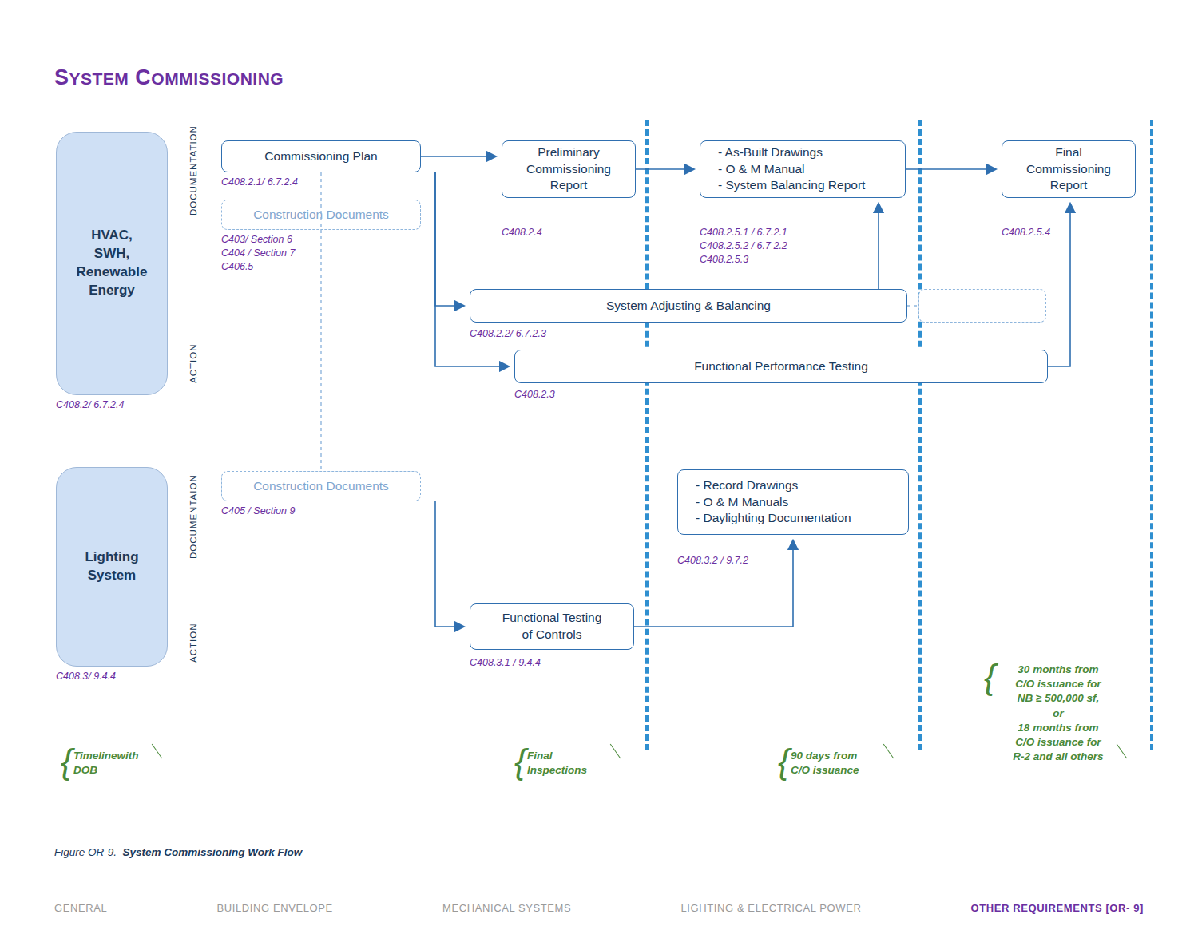SYSTEM COMMISSIONING
HVAC,
SWH,
Renewable
Energy
C408.2/ 6.7.2.4
Lighting
System
C408.3/ 9.4.4
DOCUMENTATION
ACTION
DOCUMENTAION
ACTION
Commissioning Plan
C408.2.1/ 6.7.2.4
Construction Documents
C403/ Section 6
C404 / Section 7
C406.5
Preliminary
Commissioning
Report
C408.2.4
- As-Built Drawings
- O & M Manual
- System Balancing Report
C408.2.5.1 / 6.7.2.1
C408.2.5.2 / 6.7 2.2
C408.2.5.3
Final
Commissioning
Report
C408.2.5.4
System Adjusting & Balancing
C408.2.2/ 6.7.2.3
Functional Performance Testing
C408.2.3
Construction Documents
C405 / Section 9
- Record Drawings
- O & M Manuals
- Daylighting Documentation
C408.3.2 / 9.7.2
Functional Testing
of Controls
C408.3.1 / 9.4.4
{Timelinewith
DOB
{Final
Inspections
{90 days from
C/O issuance
{30 months from
C/O issuance for
NB ≥ 500,000 sf,
or
18 months from
C/O issuance for
R-2 and all others
Figure OR-9. System Commissioning Work Flow
GENERAL BUILDING ENVELOPE MECHANICAL SYSTEMS LIGHTING & ELECTRICAL POWER OTHER REQUIREMENTS [OR- 9]